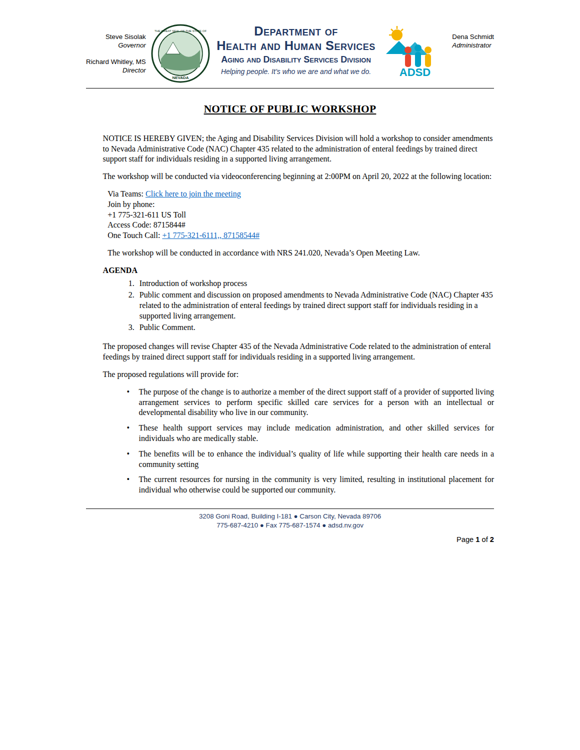Steve Sisolak
Governor
Richard Whitley, MS
Director
Department of
Health and Human Services
Aging and Disability Services Division
Helping people. It’s who we are and what we do.
Dena Schmidt
Administrator
NOTICE OF PUBLIC WORKSHOP
NOTICE IS HEREBY GIVEN; the Aging and Disability Services Division will hold a workshop to consider amendments to Nevada Administrative Code (NAC) Chapter 435 related to the administration of enteral feedings by trained direct support staff for individuals residing in a supported living arrangement.
The workshop will be conducted via videoconferencing beginning at 2:00PM on April 20, 2022 at the following location:
Via Teams: Click here to join the meeting
Join by phone:
+1 775-321-611 US Toll
Access Code: 8715844#
One Touch Call: +1 775-321-6111,, 87158544#
The workshop will be conducted in accordance with NRS 241.020, Nevada’s Open Meeting Law.
AGENDA
Introduction of workshop process
Public comment and discussion on proposed amendments to Nevada Administrative Code (NAC) Chapter 435 related to the administration of enteral feedings by trained direct support staff for individuals residing in a supported living arrangement.
Public Comment.
The proposed changes will revise Chapter 435 of the Nevada Administrative Code related to the administration of enteral feedings by trained direct support staff for individuals residing in a supported living arrangement.
The proposed regulations will provide for:
The purpose of the change is to authorize a member of the direct support staff of a provider of supported living arrangement services to perform specific skilled care services for a person with an intellectual or developmental disability who live in our community.
These health support services may include medication administration, and other skilled services for individuals who are medically stable.
The benefits will be to enhance the individual’s quality of life while supporting their health care needs in a community setting
The current resources for nursing in the community is very limited, resulting in institutional placement for individual who otherwise could be supported our community.
3208 Goni Road, Building I-181 ● Carson City, Nevada 89706
775-687-4210 ● Fax 775-687-1574 ● adsd.nv.gov
Page 1 of 2